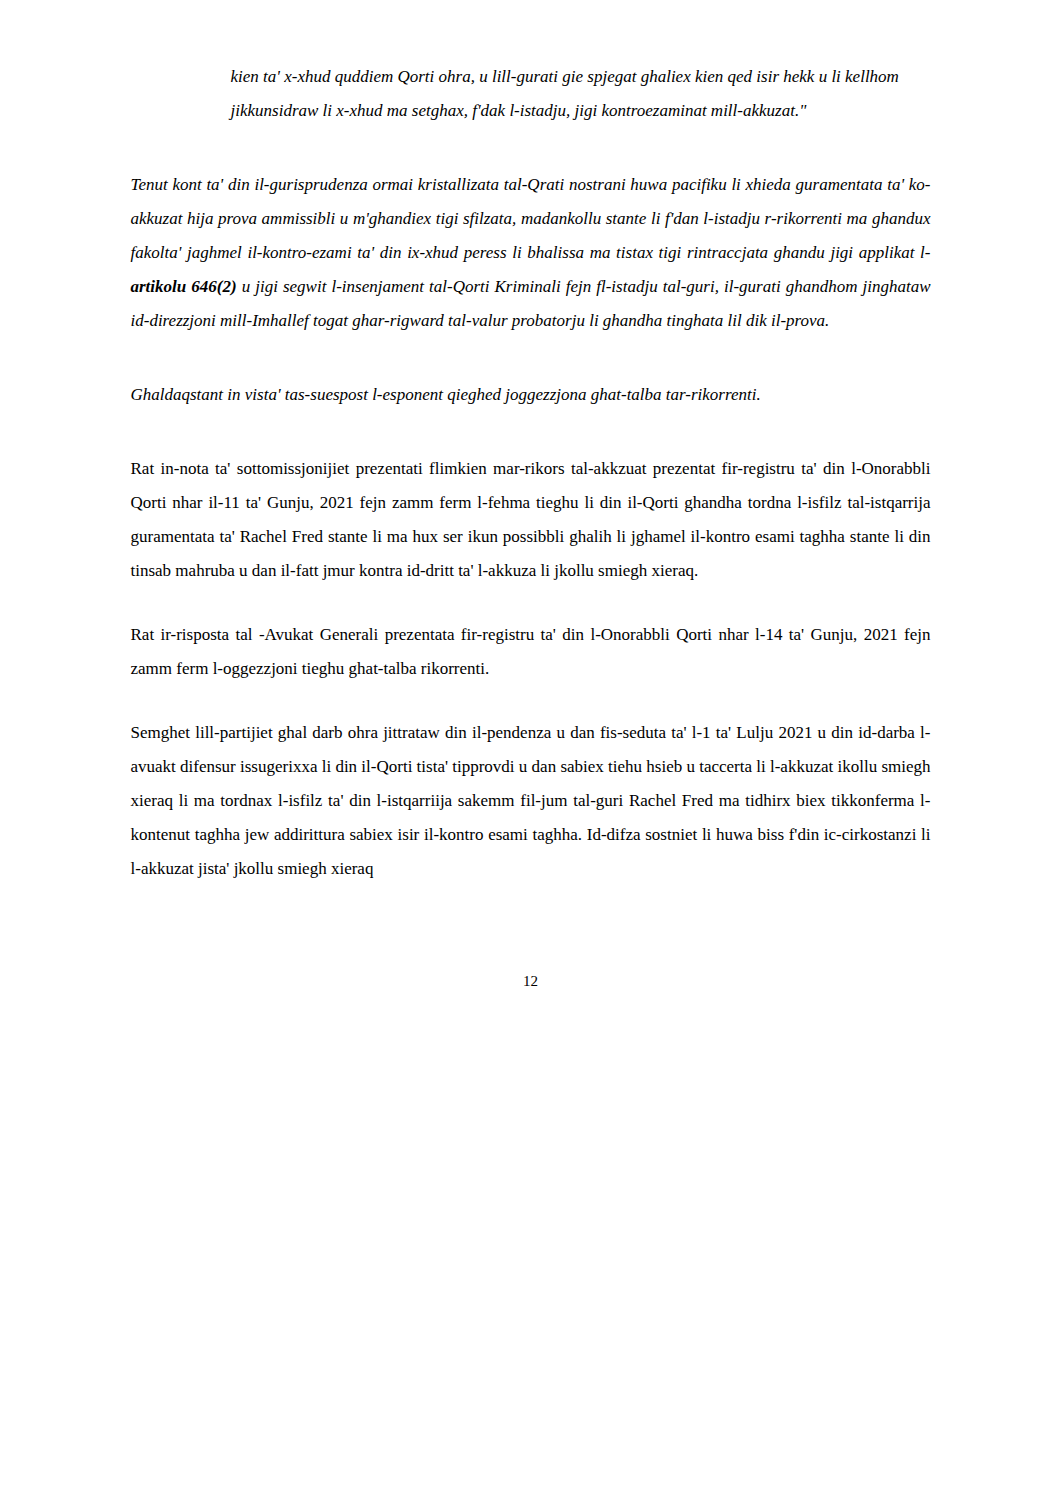kien ta' x-xhud quddiem Qorti ohra, u lill-gurati gie spjegat ghaliex kien qed isir hekk u li kellhom jikkunsidraw li x-xhud ma setghax, f'dak l-istadju, jigi kontroezaminat mill-akkuzat."
Tenut kont ta' din il-gurisprudenza ormai kristallizata tal-Qrati nostrani huwa pacifiku li xhieda guramentata ta' ko-akkuzat hija prova ammissibli u m'ghandiex tigi sfilzata, madankollu stante li f'dan l-istadju r-rikorrenti ma ghandux fakolta' jaghmel il-kontro-ezami ta' din ix-xhud peress li bhalissa ma tistax tigi rintraccjata ghandu jigi applikat l-artikolu 646(2) u jigi segwit l-insenjament tal-Qorti Kriminali fejn fl-istadju tal-guri, il-gurati ghandhom jinghataw id-direzzjoni mill-Imhallef togat ghar-rigward tal-valur probatorju li ghandha tinghata lil dik il-prova.
Ghaldaqstant in vista' tas-suespost l-esponent qieghed joggezzjona ghat-talba tar-rikorrenti.
Rat in-nota ta' sottomissjonijiet prezentati flimkien mar-rikors tal-akkzuat prezentat fir-registru ta' din l-Onorabbli Qorti nhar il-11 ta' Gunju, 2021 fejn zamm ferm l-fehma tieghu li din il-Qorti ghandha tordna l-isfilz tal-istqarrija guramentata ta' Rachel Fred stante li ma hux ser ikun possibbli ghalih li jghamel il-kontro esami taghha stante li din tinsab mahruba u dan il-fatt jmur kontra id-dritt ta' l-akkuza li jkollu smiegh xieraq.
Rat ir-risposta tal -Avukat Generali prezentata fir-registru ta' din l-Onorabbli Qorti nhar l-14 ta' Gunju, 2021 fejn zamm ferm l-oggezzjoni tieghu ghat-talba rikorrenti.
Semghet lill-partijiet ghal darb ohra jittrataw din il-pendenza u dan fis-seduta ta' l-1 ta' Lulju 2021 u din id-darba l-avuakt difensur issugerixxa li din il-Qorti tista' tipprovdi u dan sabiex tiehu hsieb u taccerta li l-akkuzat ikollu smiegh xieraq li ma tordnax l-isfilz ta' din l-istqarriija sakemm fil-jum tal-guri Rachel Fred ma tidhirx biex tikkonferma l-kontenut taghha jew addirittura sabiex isir il-kontro esami taghha. Id-difza sostniet li huwa biss f'din ic-cirkostanzi li l-akkuzat jista' jkollu smiegh xieraq
12